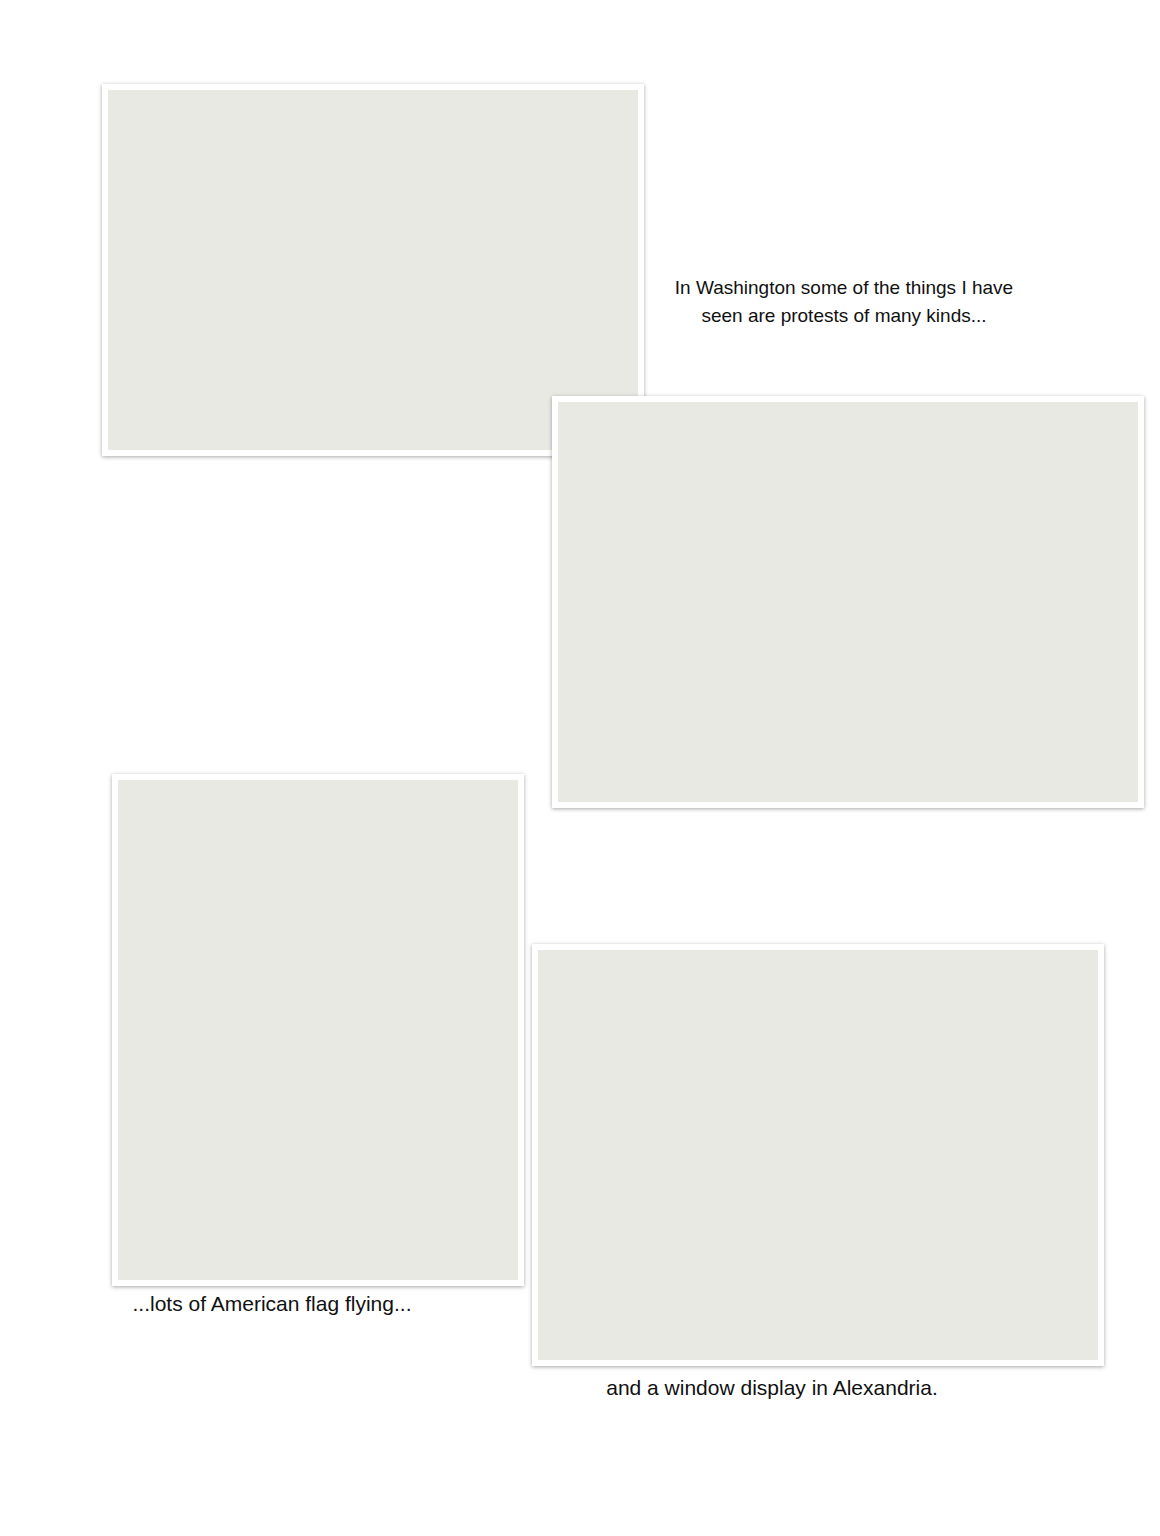In Washington some of the things I have seen are protests of many kinds...
...lots of American flag flying...
and a window display in Alexandria.